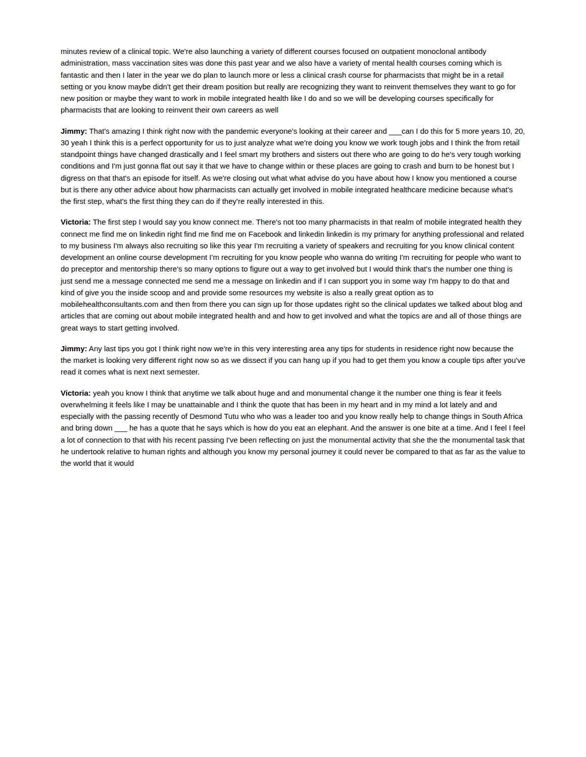minutes review of a clinical topic. We're also launching a variety of different courses focused on outpatient monoclonal antibody administration, mass vaccination sites was done this past year and we also have a variety of mental health courses coming which is fantastic and then I later in the year we do plan to launch more or less a clinical crash course for pharmacists that might be in a retail setting or you know maybe didn't get their dream position but really are recognizing they want to reinvent themselves they want to go for new position or maybe they want to work in mobile integrated health like I do and so we will be developing courses specifically for pharmacists that are looking to reinvent their own careers as well
Jimmy: That's amazing I think right now with the pandemic everyone's looking at their career and ___can I do this for 5 more years 10, 20, 30 yeah I think this is a perfect opportunity for us to just analyze what we're doing you know we work tough jobs and I think the from retail standpoint things have changed drastically and I feel smart my brothers and sisters out there who are going to do he's very tough working conditions and I'm just gonna flat out say it that we have to change within or these places are going to crash and burn to be honest but I digress on that that's an episode for itself. As we're closing out what what advise do you have about how I know you mentioned a course but is there any other advice about how pharmacists can actually get involved in mobile integrated healthcare medicine because what's the first step, what's the first thing they can do if they're really interested in this.
Victoria: The first step I would say you know connect me. There's not too many pharmacists in that realm of mobile integrated health they connect me find me on linkedin right find me find me on Facebook and linkedin linkedin is my primary for anything professional and related to my business I'm always also recruiting so like this year I'm recruiting a variety of speakers and recruiting for you know clinical content development an online course development I'm recruiting for you know people who wanna do writing I'm recruiting for people who want to do preceptor and mentorship there's so many options to figure out a way to get involved but I would think that's the number one thing is just send me a message connected me send me a message on linkedin and if I can support you in some way I'm happy to do that and kind of give you the inside scoop and and provide some resources my website is also a really great option as to mobilehealthconsultants.com and then from there you can sign up for those updates right so the clinical updates we talked about blog and articles that are coming out about mobile integrated health and and how to get involved and what the topics are and all of those things are great ways to start getting involved.
Jimmy: Any last tips you got I think right now we're in this very interesting area any tips for students in residence right now because the the market is looking very different right now so as we dissect if you can hang up if you had to get them you know a couple tips after you've read it comes what is next next semester.
Victoria: yeah you know I think that anytime we talk about huge and and monumental change it the number one thing is fear it feels overwhelming it feels like I may be unattainable and I think the quote that has been in my heart and in my mind a lot lately and and especially with the passing recently of Desmond Tutu who who was a leader too and you know really help to change things in South Africa and bring down ___ he has a quote that he says which is how do you eat an elephant. And the answer is one bite at a time. And I feel I feel a lot of connection to that with his recent passing I've been reflecting on just the monumental activity that she the the monumental task that he undertook relative to human rights and although you know my personal journey it could never be compared to that as far as the value to the world that it would